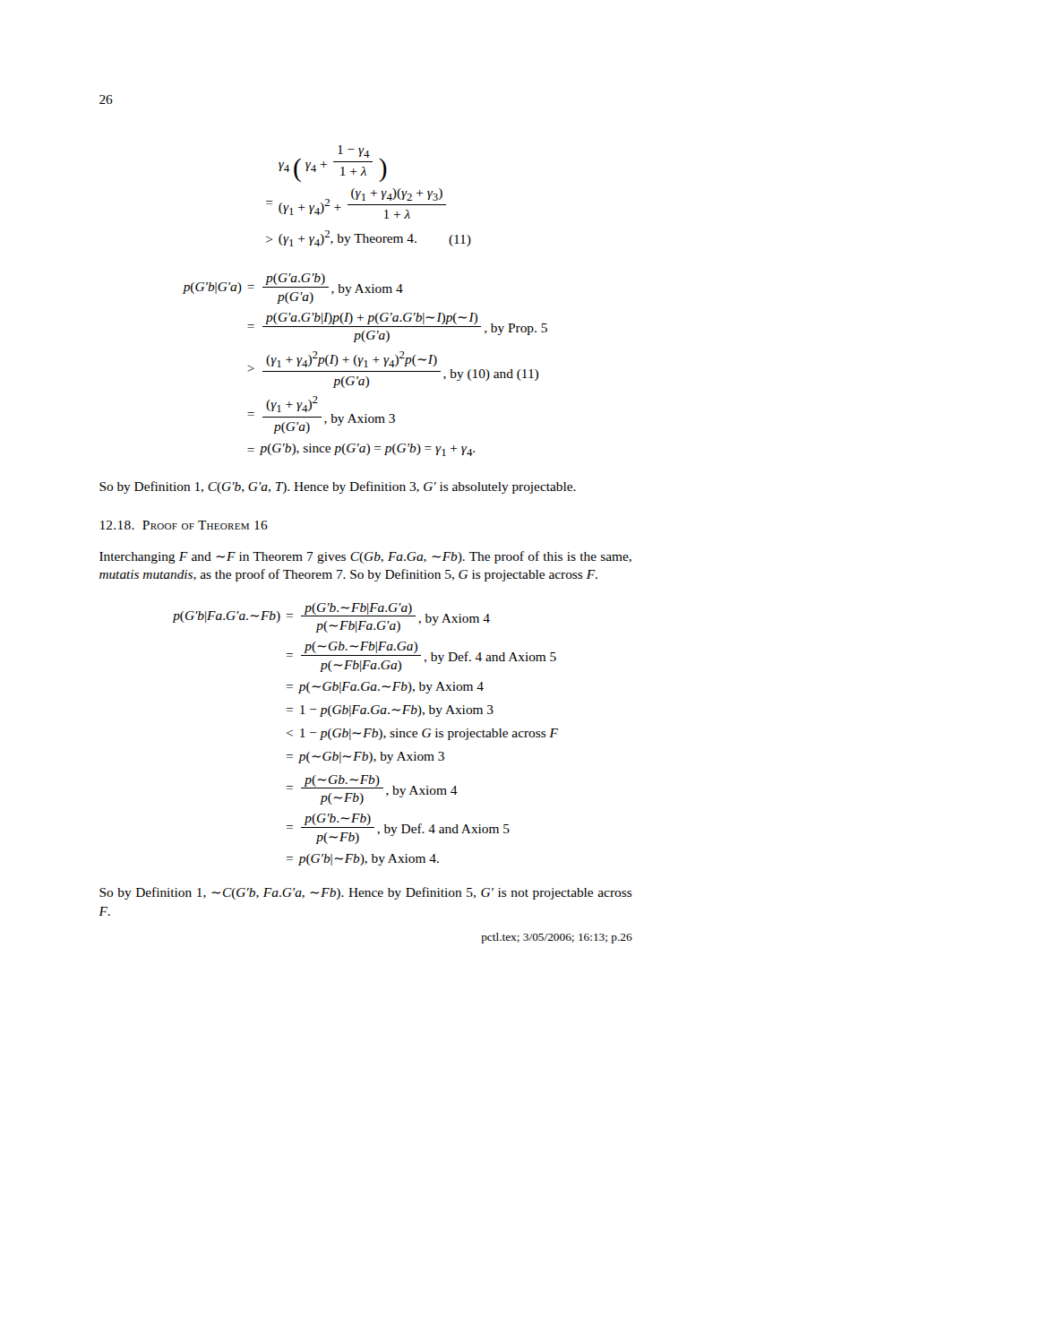26
| | | γ 4 ( γ 4 + 1 − γ 4 1 + λ ) | |
| | = | ( γ 1 + γ 4 ) 2 + ( γ 1 + γ 4 )( γ 2 + γ 3 ) 1 + λ | |
| | > | ( γ 1 + γ 4 ) 2 , by Theorem 4. | (11) |
| p ( G′b / G′a ) | = | p ( G′a . G′b ) p ( G′a ) , by Axiom 4 |
| | = | p ( G′a . G′b / I ) p ( I ) + p ( G′a . G′b /∼ I ) p (∼ I ) p ( G′a ) , by Prop. 5 |
| | > | ( γ 1 + γ 4 ) 2 p ( I ) + ( γ 1 + γ 4 ) 2 p (∼ I ) p ( G′a ) , by (10) and (11) |
| | = | ( γ 1 + γ 4 ) 2 p ( G′a ) , by Axiom 3 |
| | = | p ( G′b ) , since p ( G′a ) = p ( G′b ) = γ 1 + γ 4 . |
So by Definition 1, C(G′b, G′a, T). Hence by Definition 3, G′ is absolutely projectable.
12.18. Proof of Theorem 16
Interchanging F and ∼F in Theorem 7 gives C(Gb, Fa.Ga, ∼Fb). The proof of this is the same, mutatis mutandis, as the proof of Theorem 7. So by Definition 5, G is projectable across F.
| p ( G′b / Fa . G′a .∼ Fb ) | = | p ( G′b .∼ Fb / Fa . G′a ) p (∼ Fb / Fa . G′a ) , by Axiom 4 |
| | = | p (∼ Gb .∼ Fb / Fa . Ga ) p (∼ Fb / Fa . Ga ) , by Def. 4 and Axiom 5 |
| | = | p (∼ Gb / Fa . Ga .∼ Fb ) , by Axiom 4 |
| | = | 1 − p ( Gb / Fa . Ga .∼ Fb ) , by Axiom 3 |
| | < | 1 − p ( Gb /∼ Fb ) , since G is projectable across F |
| | = | p (∼ Gb /∼ Fb ) , by Axiom 3 |
| | = | p (∼ Gb .∼ Fb ) p (∼ Fb ) , by Axiom 4 |
| | = | p ( G′b .∼ Fb ) p (∼ Fb ) , by Def. 4 and Axiom 5 |
| | = | p ( G′b /∼ Fb ) , by Axiom 4. |
So by Definition 1, ∼C(G′b, Fa.G′a, ∼Fb). Hence by Definition 5, G′ is not projectable across F.
pctl.tex; 3/05/2006; 16:13; p.26